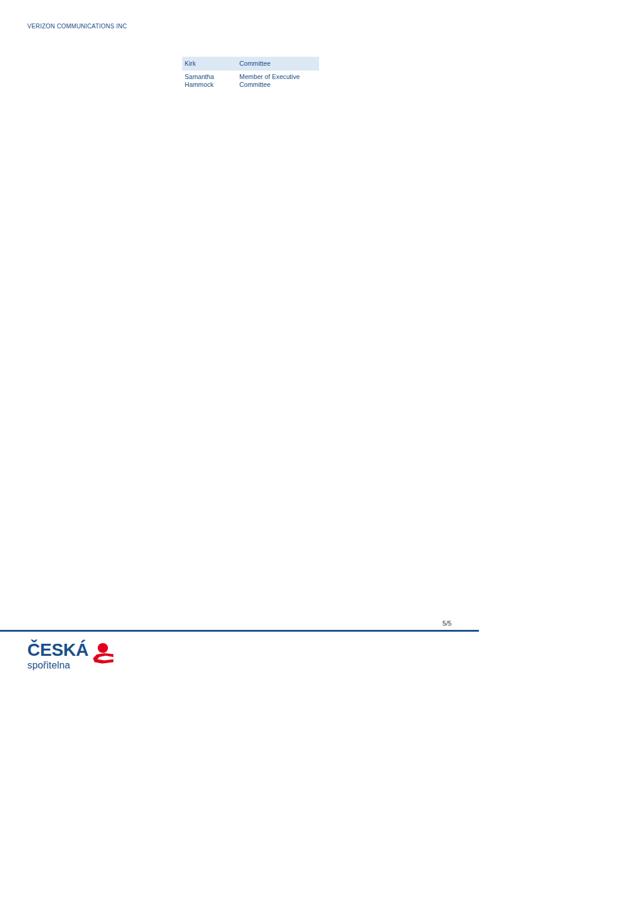VERIZON COMMUNICATIONS INC
| Kirk | Committee |
| --- | --- |
| Samantha Hammock | Member of Executive Committee |
5/5
ČESKÁ
spořitelna